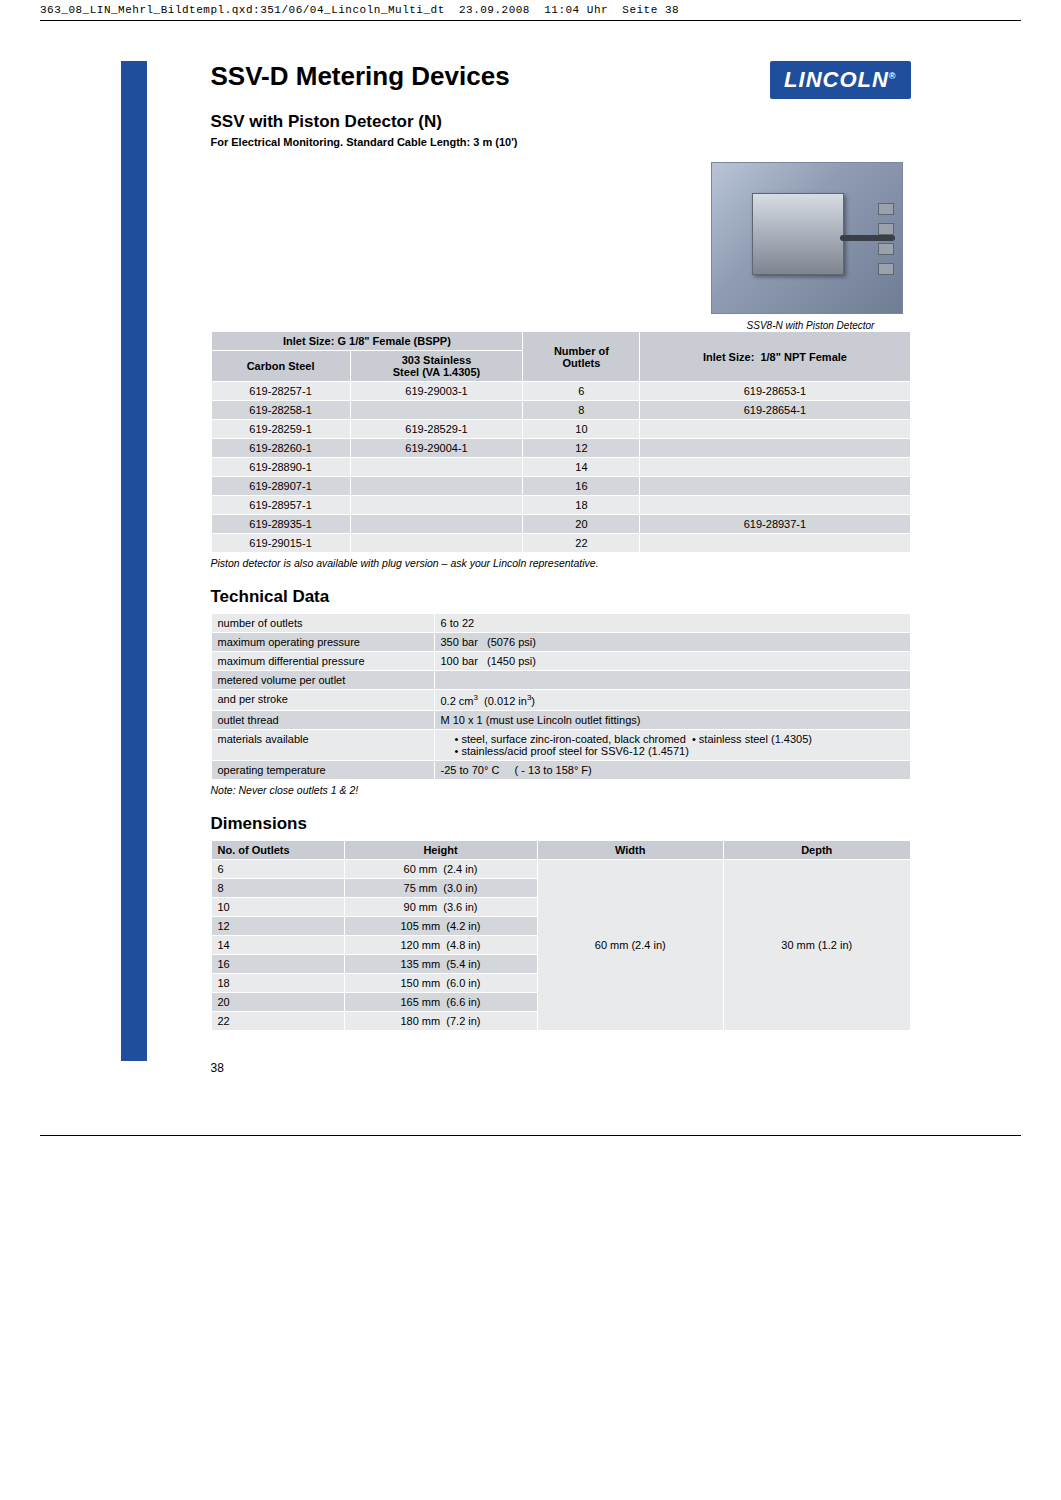363_08_LIN_Mehrl_Bildtempl.qxd:351/06/04_Lincoln_Multi_dt 23.09.2008 11:04 Uhr Seite 38
LINCOLN®
SSV-D Metering Devices
SSV8-N with Piston Detector
SSV with Piston Detector (N)
For Electrical Monitoring. Standard Cable Length: 3 m (10')
| Inlet Size: G 1/8" Female (BSPP) | Number of Outlets | Inlet Size: 1/8" NPT Female |
| --- | --- | --- |
| Carbon Steel | 303 Stainless Steel (VA 1.4305) |
| 619-28257-1 | 619-29003-1 | 6 | 619-28653-1 |
| 619-28258-1 | | 8 | 619-28654-1 |
| 619-28259-1 | 619-28529-1 | 10 | |
| 619-28260-1 | 619-29004-1 | 12 | |
| 619-28890-1 | | 14 | |
| 619-28907-1 | | 16 | |
| 619-28957-1 | | 18 | |
| 619-28935-1 | | 20 | 619-28937-1 |
| 619-29015-1 | | 22 | |
Piston detector is also available with plug version – ask your Lincoln representative.
Technical Data
| number of outlets | 6 to 22 |
| maximum operating pressure | 350 bar (5076 psi) |
| maximum differential pressure | 100 bar (1450 psi) |
| metered volume per outlet | |
| and per stroke | 0.2 cm 3 (0.012 in 3 ) |
| outlet thread | M 10 x 1 (must use Lincoln outlet fittings) |
| materials available | steel, surface zinc-iron-coated, black chromed • stainless steel (1.4305) stainless/acid proof steel for SSV6-12 (1.4571) |
| operating temperature | -25 to 70° C ( - 13 to 158° F) |
Note: Never close outlets 1 & 2!
Dimensions
| No. of Outlets | Height | Width | Depth |
| --- | --- | --- | --- |
| 6 | 60 mm (2.4 in) | 60 mm (2.4 in) | 30 mm (1.2 in) |
| 8 | 75 mm (3.0 in) |
| 10 | 90 mm (3.6 in) |
| 12 | 105 mm (4.2 in) |
| 14 | 120 mm (4.8 in) |
| 16 | 135 mm (5.4 in) |
| 18 | 150 mm (6.0 in) |
| 20 | 165 mm (6.6 in) |
| 22 | 180 mm (7.2 in) |
38